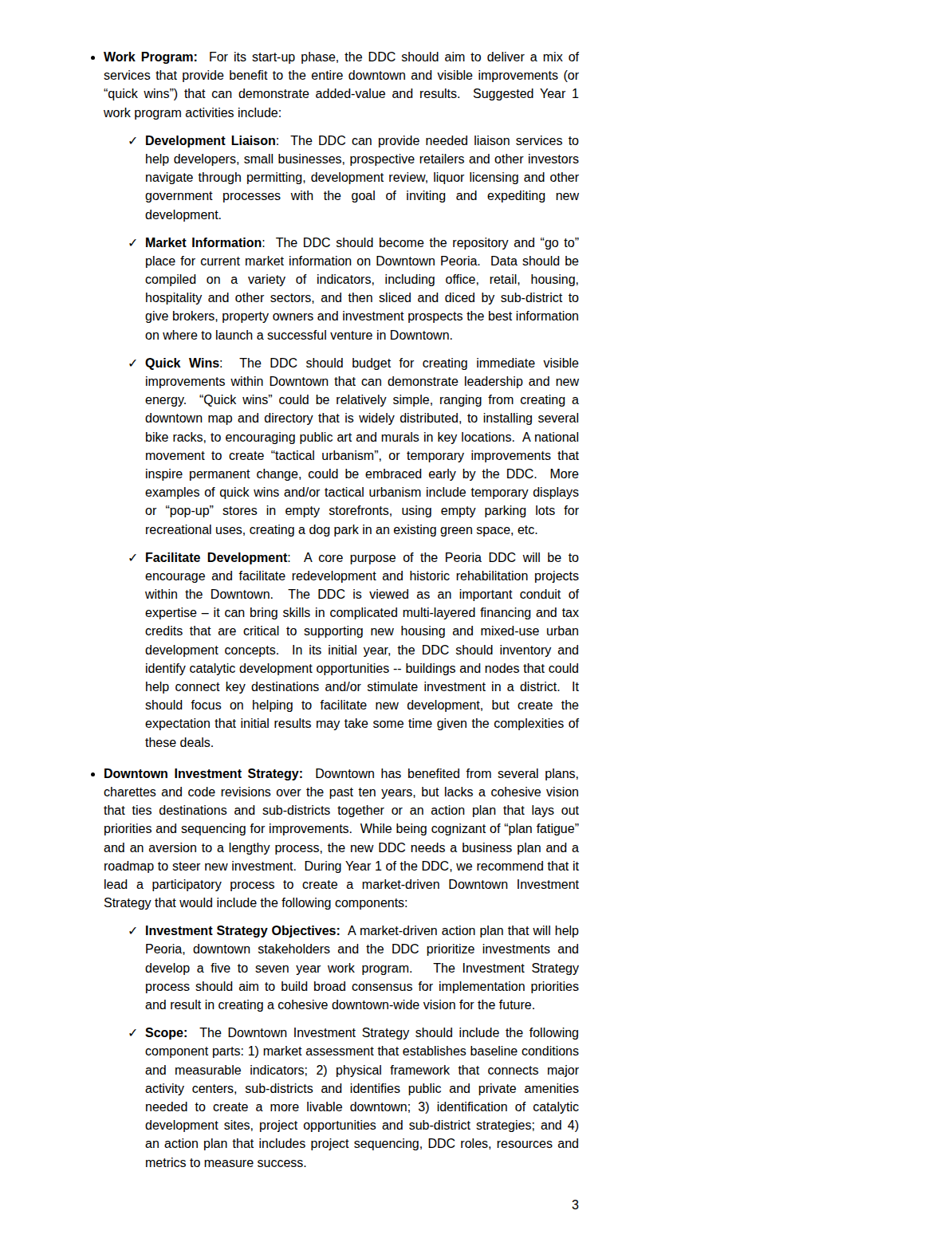Work Program: For its start-up phase, the DDC should aim to deliver a mix of services that provide benefit to the entire downtown and visible improvements (or “quick wins”) that can demonstrate added-value and results. Suggested Year 1 work program activities include:
Development Liaison: The DDC can provide needed liaison services to help developers, small businesses, prospective retailers and other investors navigate through permitting, development review, liquor licensing and other government processes with the goal of inviting and expediting new development.
Market Information: The DDC should become the repository and “go to” place for current market information on Downtown Peoria. Data should be compiled on a variety of indicators, including office, retail, housing, hospitality and other sectors, and then sliced and diced by sub-district to give brokers, property owners and investment prospects the best information on where to launch a successful venture in Downtown.
Quick Wins: The DDC should budget for creating immediate visible improvements within Downtown that can demonstrate leadership and new energy. “Quick wins” could be relatively simple, ranging from creating a downtown map and directory that is widely distributed, to installing several bike racks, to encouraging public art and murals in key locations. A national movement to create “tactical urbanism”, or temporary improvements that inspire permanent change, could be embraced early by the DDC. More examples of quick wins and/or tactical urbanism include temporary displays or “pop-up” stores in empty storefronts, using empty parking lots for recreational uses, creating a dog park in an existing green space, etc.
Facilitate Development: A core purpose of the Peoria DDC will be to encourage and facilitate redevelopment and historic rehabilitation projects within the Downtown. The DDC is viewed as an important conduit of expertise – it can bring skills in complicated multi-layered financing and tax credits that are critical to supporting new housing and mixed-use urban development concepts. In its initial year, the DDC should inventory and identify catalytic development opportunities -- buildings and nodes that could help connect key destinations and/or stimulate investment in a district. It should focus on helping to facilitate new development, but create the expectation that initial results may take some time given the complexities of these deals.
Downtown Investment Strategy: Downtown has benefited from several plans, charettes and code revisions over the past ten years, but lacks a cohesive vision that ties destinations and sub-districts together or an action plan that lays out priorities and sequencing for improvements. While being cognizant of “plan fatigue” and an aversion to a lengthy process, the new DDC needs a business plan and a roadmap to steer new investment. During Year 1 of the DDC, we recommend that it lead a participatory process to create a market-driven Downtown Investment Strategy that would include the following components:
Investment Strategy Objectives: A market-driven action plan that will help Peoria, downtown stakeholders and the DDC prioritize investments and develop a five to seven year work program. The Investment Strategy process should aim to build broad consensus for implementation priorities and result in creating a cohesive downtown-wide vision for the future.
Scope: The Downtown Investment Strategy should include the following component parts: 1) market assessment that establishes baseline conditions and measurable indicators; 2) physical framework that connects major activity centers, sub-districts and identifies public and private amenities needed to create a more livable downtown; 3) identification of catalytic development sites, project opportunities and sub-district strategies; and 4) an action plan that includes project sequencing, DDC roles, resources and metrics to measure success.
3